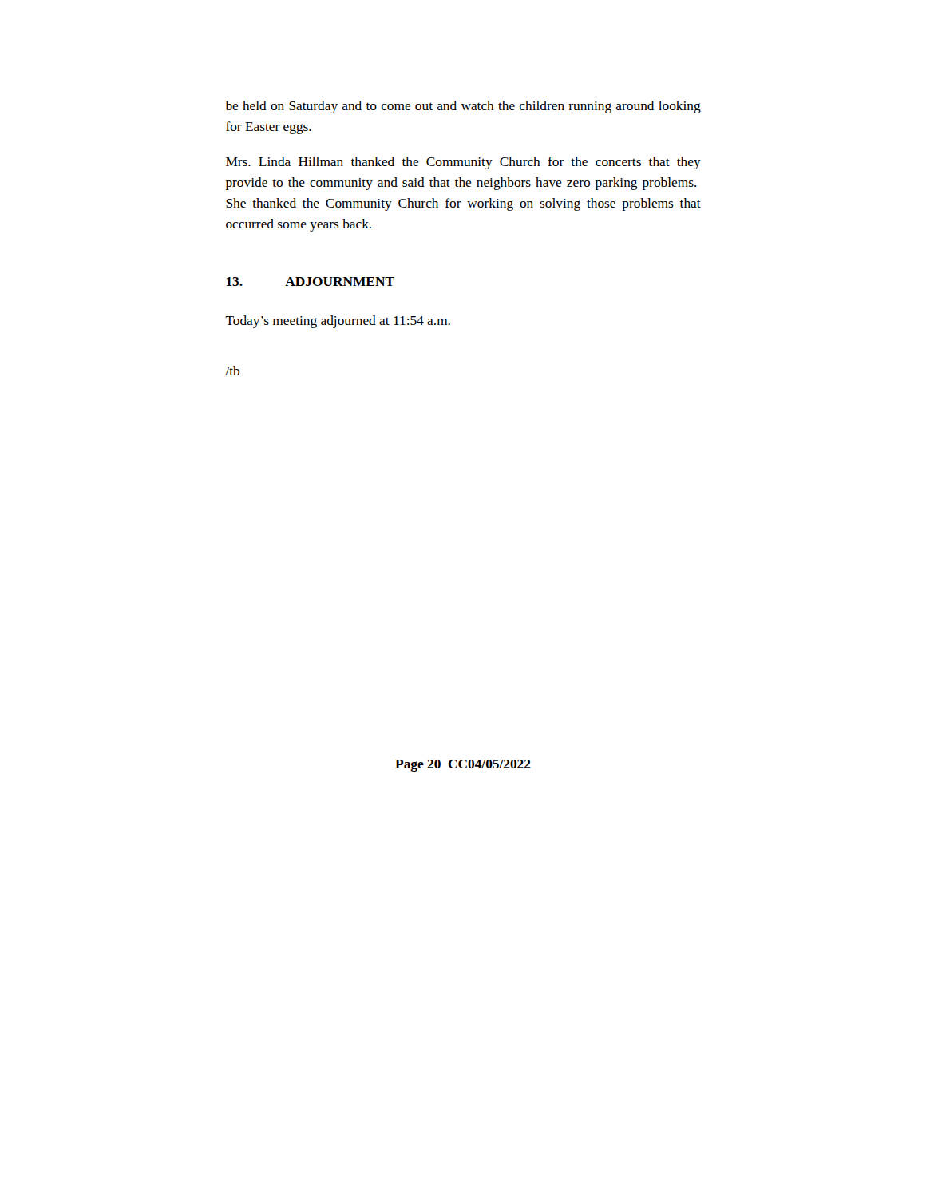be held on Saturday and to come out and watch the children running around looking for Easter eggs.
Mrs. Linda Hillman thanked the Community Church for the concerts that they provide to the community and said that the neighbors have zero parking problems. She thanked the Community Church for working on solving those problems that occurred some years back.
13. ADJOURNMENT
Today’s meeting adjourned at 11:54 a.m.
/tb
Page 20 CC04/05/2022